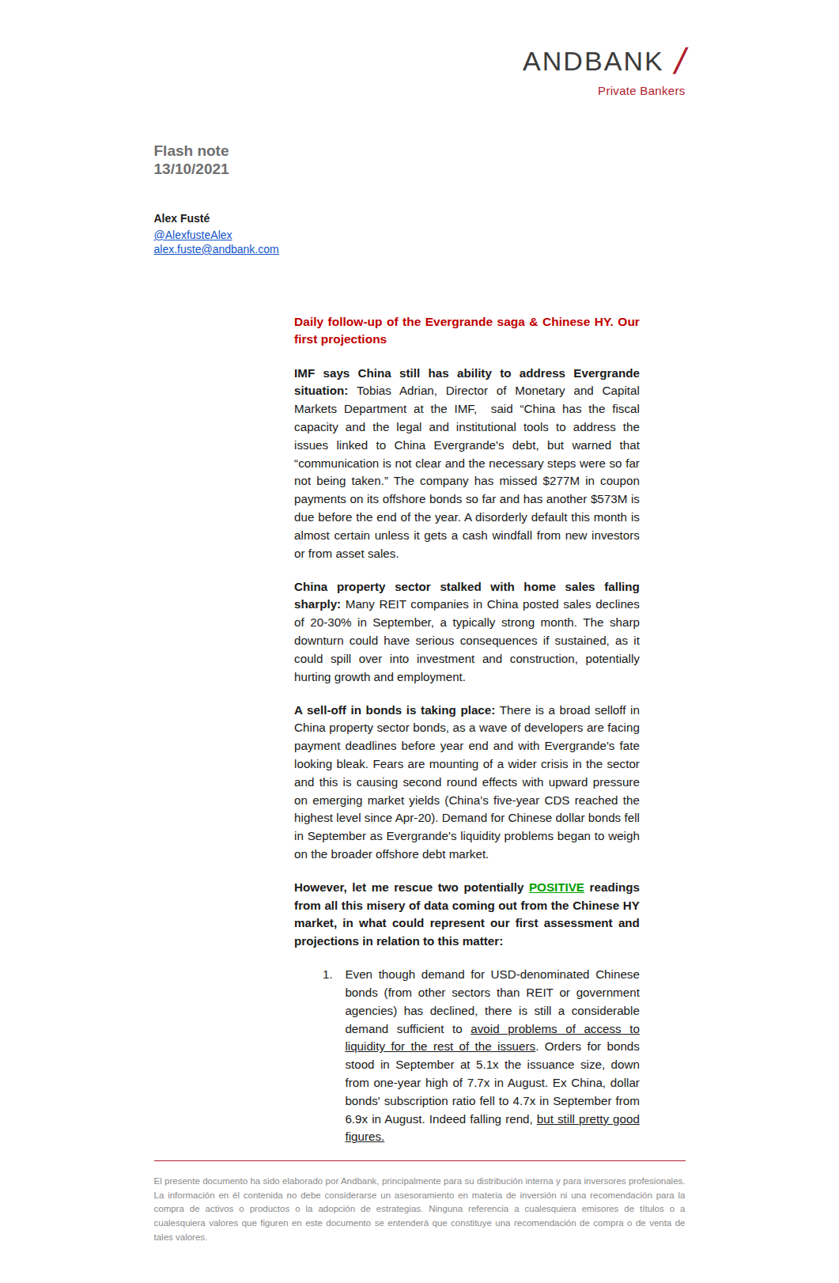ANDBANK/
Private Bankers
Flash note
13/10/2021
Alex Fusté @AlexfusteAlex alex.fuste@andbank.com
Daily follow-up of the Evergrande saga & Chinese HY. Our first projections
IMF says China still has ability to address Evergrande situation: Tobias Adrian, Director of Monetary and Capital Markets Department at the IMF, said “China has the fiscal capacity and the legal and institutional tools to address the issues linked to China Evergrande's debt, but warned that “communication is not clear and the necessary steps were so far not being taken.” The company has missed $277M in coupon payments on its offshore bonds so far and has another $573M is due before the end of the year. A disorderly default this month is almost certain unless it gets a cash windfall from new investors or from asset sales.
China property sector stalked with home sales falling sharply: Many REIT companies in China posted sales declines of 20-30% in September, a typically strong month. The sharp downturn could have serious consequences if sustained, as it could spill over into investment and construction, potentially hurting growth and employment.
A sell-off in bonds is taking place: There is a broad selloff in China property sector bonds, as a wave of developers are facing payment deadlines before year end and with Evergrande's fate looking bleak. Fears are mounting of a wider crisis in the sector and this is causing second round effects with upward pressure on emerging market yields (China’s five-year CDS reached the highest level since Apr-20). Demand for Chinese dollar bonds fell in September as Evergrande's liquidity problems began to weigh on the broader offshore debt market.
However, let me rescue two potentially POSITIVE readings from all this misery of data coming out from the Chinese HY market, in what could represent our first assessment and projections in relation to this matter:
Even though demand for USD-denominated Chinese bonds (from other sectors than REIT or government agencies) has declined, there is still a considerable demand sufficient to avoid problems of access to liquidity for the rest of the issuers. Orders for bonds stood in September at 5.1x the issuance size, down from one-year high of 7.7x in August. Ex China, dollar bonds' subscription ratio fell to 4.7x in September from 6.9x in August. Indeed falling rend, but still pretty good figures.
El presente documento ha sido elaborado por Andbank, principalmente para su distribución interna y para inversores profesionales. La información en él contenida no debe considerarse un asesoramiento en materia de inversión ni una recomendación para la compra de activos o productos o la adopción de estrategias. Ninguna referencia a cualesquiera emisores de títulos o a cualesquiera valores que figuren en este documento se entenderá que constituye una recomendación de compra o de venta de tales valores.